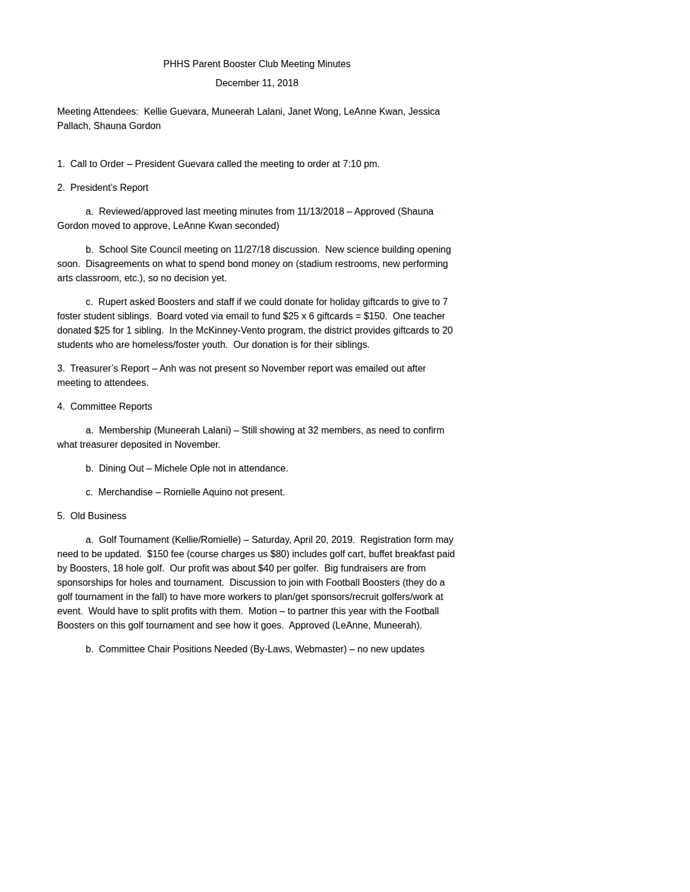PHHS Parent Booster Club Meeting Minutes
December 11, 2018
Meeting Attendees: Kellie Guevara, Muneerah Lalani, Janet Wong, LeAnne Kwan, Jessica Pallach, Shauna Gordon
1. Call to Order – President Guevara called the meeting to order at 7:10 pm.
2. President’s Report
a. Reviewed/approved last meeting minutes from 11/13/2018 – Approved (Shauna Gordon moved to approve, LeAnne Kwan seconded)
b. School Site Council meeting on 11/27/18 discussion. New science building opening soon. Disagreements on what to spend bond money on (stadium restrooms, new performing arts classroom, etc.), so no decision yet.
c. Rupert asked Boosters and staff if we could donate for holiday giftcards to give to 7 foster student siblings. Board voted via email to fund $25 x 6 giftcards = $150. One teacher donated $25 for 1 sibling. In the McKinney-Vento program, the district provides giftcards to 20 students who are homeless/foster youth. Our donation is for their siblings.
3. Treasurer’s Report – Anh was not present so November report was emailed out after meeting to attendees.
4. Committee Reports
a. Membership (Muneerah Lalani) – Still showing at 32 members, as need to confirm what treasurer deposited in November.
b. Dining Out – Michele Ople not in attendance.
c. Merchandise – Romielle Aquino not present.
5. Old Business
a. Golf Tournament (Kellie/Romielle) – Saturday, April 20, 2019. Registration form may need to be updated. $150 fee (course charges us $80) includes golf cart, buffet breakfast paid by Boosters, 18 hole golf. Our profit was about $40 per golfer. Big fundraisers are from sponsorships for holes and tournament. Discussion to join with Football Boosters (they do a golf tournament in the fall) to have more workers to plan/get sponsors/recruit golfers/work at event. Would have to split profits with them. Motion – to partner this year with the Football Boosters on this golf tournament and see how it goes. Approved (LeAnne, Muneerah).
b. Committee Chair Positions Needed (By-Laws, Webmaster) – no new updates